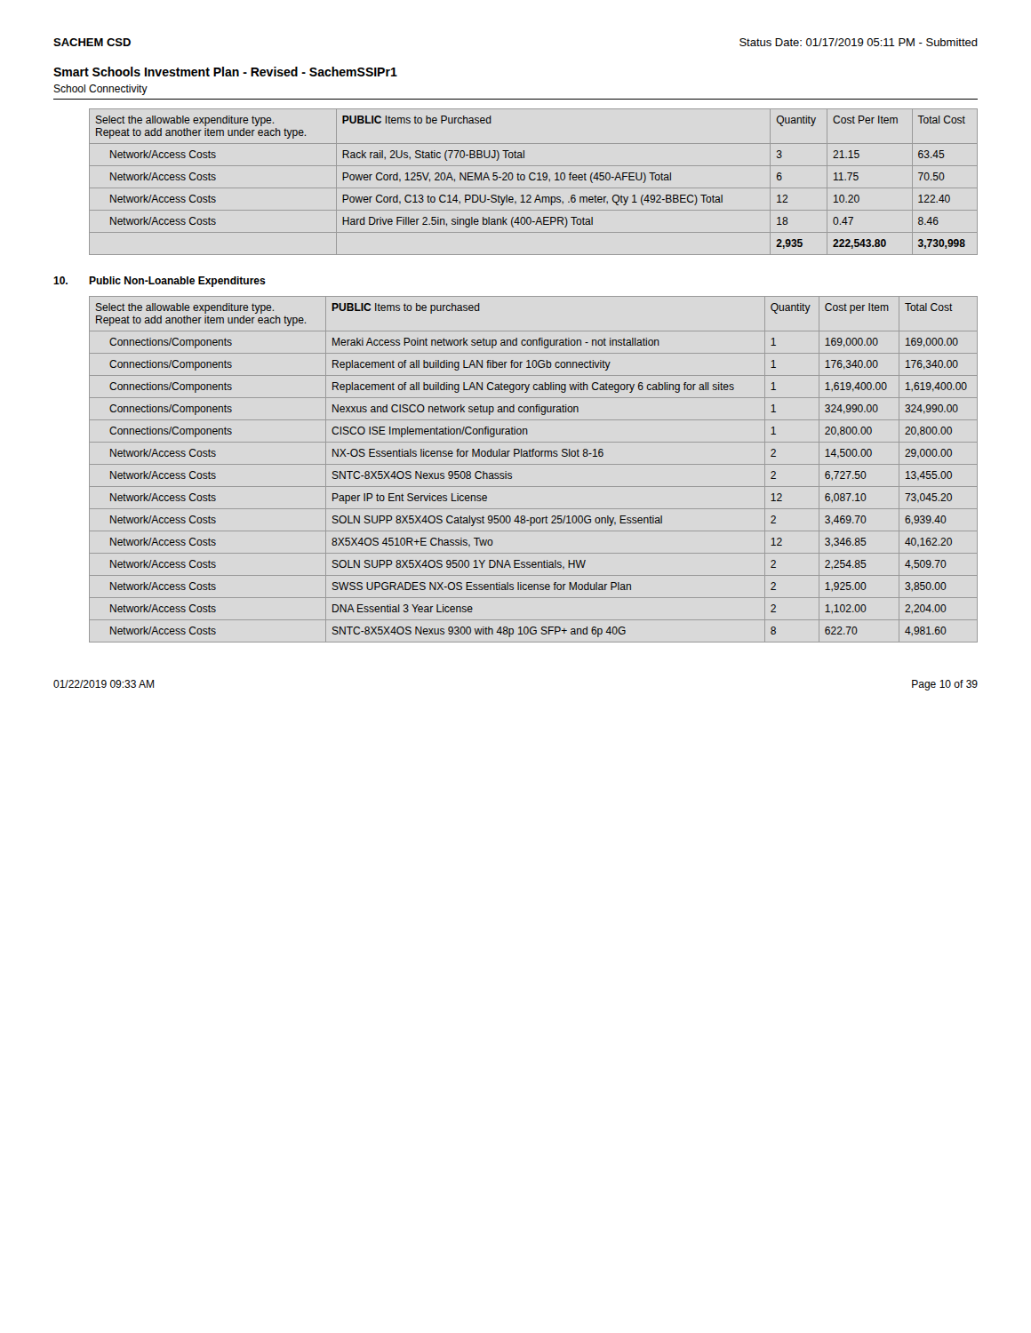SACHEM CSD
Status Date: 01/17/2019 05:11 PM - Submitted
Smart Schools Investment Plan - Revised - SachemSSIPr1
School Connectivity
| Select the allowable expenditure type. Repeat to add another item under each type. | PUBLIC Items to be Purchased | Quantity | Cost Per Item | Total Cost |
| --- | --- | --- | --- | --- |
| Network/Access Costs | Rack rail, 2Us, Static (770-BBUJ) Total | 3 | 21.15 | 63.45 |
| Network/Access Costs | Power Cord, 125V, 20A, NEMA 5-20 to C19, 10 feet (450-AFEU) Total | 6 | 11.75 | 70.50 |
| Network/Access Costs | Power Cord, C13 to C14, PDU-Style, 12 Amps, .6 meter, Qty 1 (492-BBEC) Total | 12 | 10.20 | 122.40 |
| Network/Access Costs | Hard Drive Filler 2.5in, single blank (400-AEPR) Total | 18 | 0.47 | 8.46 |
| | | 2,935 | 222,543.80 | 3,730,998 |
10. Public Non-Loanable Expenditures
| Select the allowable expenditure type. Repeat to add another item under each type. | PUBLIC Items to be purchased | Quantity | Cost per Item | Total Cost |
| --- | --- | --- | --- | --- |
| Connections/Components | Meraki Access Point network setup and configuration - not installation | 1 | 169,000.00 | 169,000.00 |
| Connections/Components | Replacement of all building LAN fiber for 10Gb connectivity | 1 | 176,340.00 | 176,340.00 |
| Connections/Components | Replacement of all building LAN Category cabling with Category 6 cabling for all sites | 1 | 1,619,400.00 | 1,619,400.00 |
| Connections/Components | Nexxus and CISCO network setup and configuration | 1 | 324,990.00 | 324,990.00 |
| Connections/Components | CISCO ISE Implementation/Configuration | 1 | 20,800.00 | 20,800.00 |
| Network/Access Costs | NX-OS Essentials license for Modular Platforms Slot 8-16 | 2 | 14,500.00 | 29,000.00 |
| Network/Access Costs | SNTC-8X5X4OS Nexus 9508 Chassis | 2 | 6,727.50 | 13,455.00 |
| Network/Access Costs | Paper IP to Ent Services License | 12 | 6,087.10 | 73,045.20 |
| Network/Access Costs | SOLN SUPP 8X5X4OS Catalyst 9500 48-port 25/100G only, Essential | 2 | 3,469.70 | 6,939.40 |
| Network/Access Costs | 8X5X4OS 4510R+E Chassis, Two | 12 | 3,346.85 | 40,162.20 |
| Network/Access Costs | SOLN SUPP 8X5X4OS 9500 1Y DNA Essentials, HW | 2 | 2,254.85 | 4,509.70 |
| Network/Access Costs | SWSS UPGRADES NX-OS Essentials license for Modular Plan | 2 | 1,925.00 | 3,850.00 |
| Network/Access Costs | DNA Essential 3 Year License | 2 | 1,102.00 | 2,204.00 |
| Network/Access Costs | SNTC-8X5X4OS Nexus 9300 with 48p 10G SFP+ and 6p 40G | 8 | 622.70 | 4,981.60 |
01/22/2019 09:33 AM
Page 10 of 39